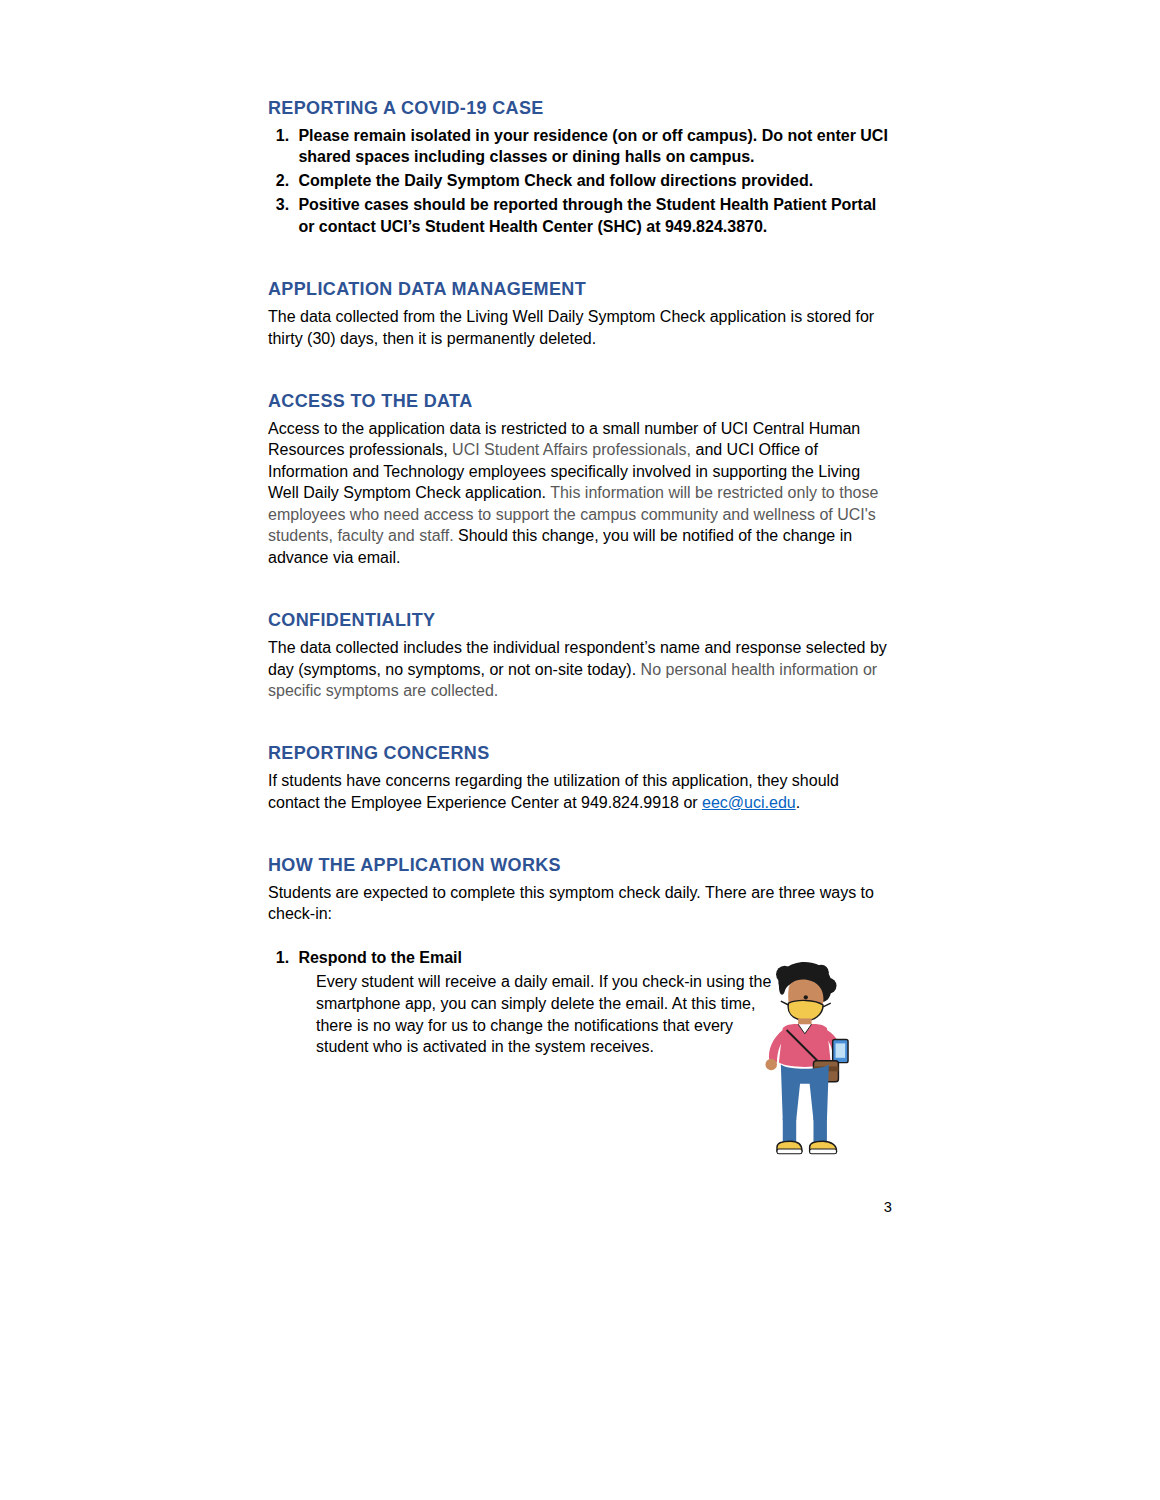Reporting a COVID-19 Case
Please remain isolated in your residence (on or off campus). Do not enter UCI shared spaces including classes or dining halls on campus.
Complete the Daily Symptom Check and follow directions provided.
Positive cases should be reported through the Student Health Patient Portal or contact UCI’s Student Health Center (SHC) at 949.824.3870.
Application Data Management
The data collected from the Living Well Daily Symptom Check application is stored for thirty (30) days, then it is permanently deleted.
Access to the Data
Access to the application data is restricted to a small number of UCI Central Human Resources professionals, UCI Student Affairs professionals, and UCI Office of Information and Technology employees specifically involved in supporting the Living Well Daily Symptom Check application. This information will be restricted only to those employees who need access to support the campus community and wellness of UCI's students, faculty and staff. Should this change, you will be notified of the change in advance via email.
Confidentiality
The data collected includes the individual respondent’s name and response selected by day (symptoms, no symptoms, or not on-site today). No personal health information or specific symptoms are collected.
Reporting Concerns
If students have concerns regarding the utilization of this application, they should contact the Employee Experience Center at 949.824.9918 or eec@uci.edu.
How the Application Works
Students are expected to complete this symptom check daily. There are three ways to check-in:
Respond to the Email Every student will receive a daily email. If you check-in using the smartphone app, you can simply delete the email. At this time, there is no way for us to change the notifications that every student who is activated in the system receives.
3